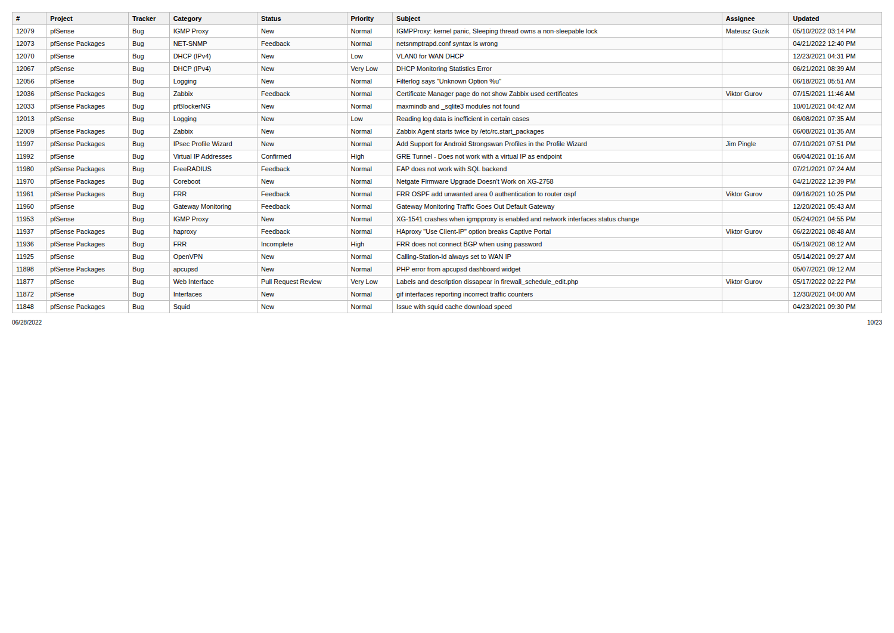| # | Project | Tracker | Category | Status | Priority | Subject | Assignee | Updated |
| --- | --- | --- | --- | --- | --- | --- | --- | --- |
| 12079 | pfSense | Bug | IGMP Proxy | New | Normal | IGMPProxy: kernel panic, Sleeping thread owns a non-sleepable lock | Mateusz Guzik | 05/10/2022 03:14 PM |
| 12073 | pfSense Packages | Bug | NET-SNMP | Feedback | Normal | netsnmptrapd.conf syntax is wrong | | 04/21/2022 12:40 PM |
| 12070 | pfSense | Bug | DHCP (IPv4) | New | Low | VLAN0 for WAN DHCP | | 12/23/2021 04:31 PM |
| 12067 | pfSense | Bug | DHCP (IPv4) | New | Very Low | DHCP Monitoring Statistics Error | | 06/21/2021 08:39 AM |
| 12056 | pfSense | Bug | Logging | New | Normal | Filterlog says "Unknown Option %u" | | 06/18/2021 05:51 AM |
| 12036 | pfSense Packages | Bug | Zabbix | Feedback | Normal | Certificate Manager page do not show Zabbix used certificates | Viktor Gurov | 07/15/2021 11:46 AM |
| 12033 | pfSense Packages | Bug | pfBlockerNG | New | Normal | maxmindb and _sqlite3 modules not found | | 10/01/2021 04:42 AM |
| 12013 | pfSense | Bug | Logging | New | Low | Reading log data is inefficient in certain cases | | 06/08/2021 07:35 AM |
| 12009 | pfSense Packages | Bug | Zabbix | New | Normal | Zabbix Agent starts twice by /etc/rc.start_packages | | 06/08/2021 01:35 AM |
| 11997 | pfSense Packages | Bug | IPsec Profile Wizard | New | Normal | Add Support for Android Strongswan Profiles in the Profile Wizard | Jim Pingle | 07/10/2021 07:51 PM |
| 11992 | pfSense | Bug | Virtual IP Addresses | Confirmed | High | GRE Tunnel - Does not work with a virtual IP as endpoint | | 06/04/2021 01:16 AM |
| 11980 | pfSense Packages | Bug | FreeRADIUS | Feedback | Normal | EAP does not work with SQL backend | | 07/21/2021 07:24 AM |
| 11970 | pfSense Packages | Bug | Coreboot | New | Normal | Netgate Firmware Upgrade Doesn't Work on XG-2758 | | 04/21/2022 12:39 PM |
| 11961 | pfSense Packages | Bug | FRR | Feedback | Normal | FRR OSPF add unwanted area 0 authentication to router ospf | Viktor Gurov | 09/16/2021 10:25 PM |
| 11960 | pfSense | Bug | Gateway Monitoring | Feedback | Normal | Gateway Monitoring Traffic Goes Out Default Gateway | | 12/20/2021 05:43 AM |
| 11953 | pfSense | Bug | IGMP Proxy | New | Normal | XG-1541 crashes when igmpproxy is enabled and network interfaces status change | | 05/24/2021 04:55 PM |
| 11937 | pfSense Packages | Bug | haproxy | Feedback | Normal | HAproxy "Use Client-IP" option breaks Captive Portal | Viktor Gurov | 06/22/2021 08:48 AM |
| 11936 | pfSense Packages | Bug | FRR | Incomplete | High | FRR does not connect BGP when using password | | 05/19/2021 08:12 AM |
| 11925 | pfSense | Bug | OpenVPN | New | Normal | Calling-Station-Id always set to WAN IP | | 05/14/2021 09:27 AM |
| 11898 | pfSense Packages | Bug | apcupsd | New | Normal | PHP error from apcupsd dashboard widget | | 05/07/2021 09:12 AM |
| 11877 | pfSense | Bug | Web Interface | Pull Request Review | Very Low | Labels and description dissapear in firewall_schedule_edit.php | Viktor Gurov | 05/17/2022 02:22 PM |
| 11872 | pfSense | Bug | Interfaces | New | Normal | gif interfaces reporting incorrect traffic counters | | 12/30/2021 04:00 AM |
| 11848 | pfSense Packages | Bug | Squid | New | Normal | Issue with squid cache download speed | | 04/23/2021 09:30 PM |
06/28/2022 10/23